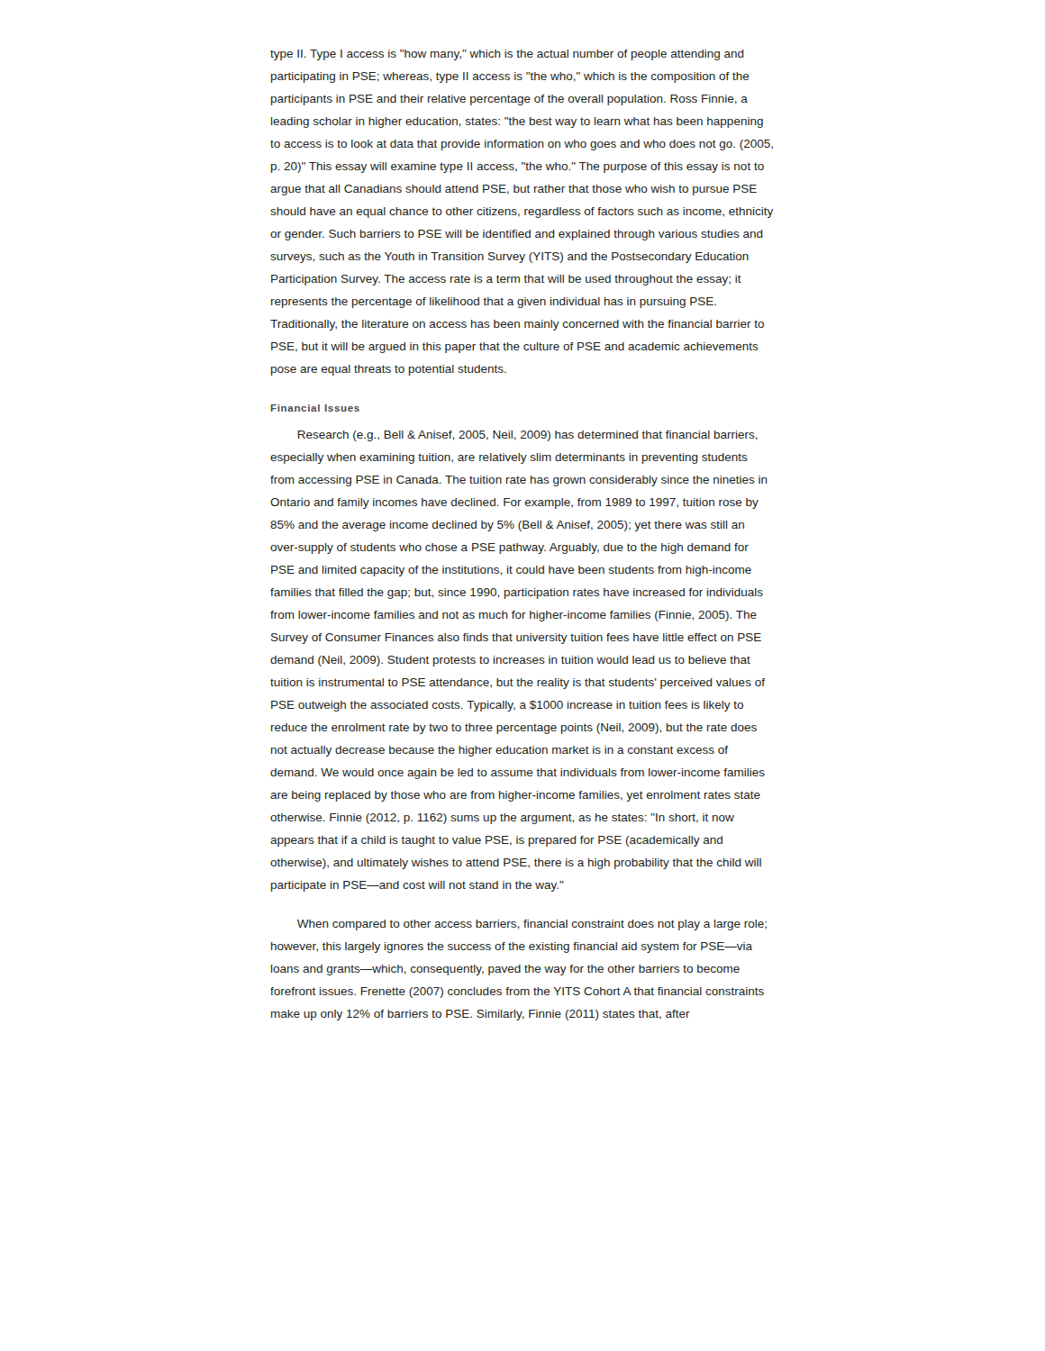type II. Type I access is "how many," which is the actual number of people attending and participating in PSE; whereas, type II access is "the who," which is the composition of the participants in PSE and their relative percentage of the overall population. Ross Finnie, a leading scholar in higher education, states: "the best way to learn what has been happening to access is to look at data that provide information on who goes and who does not go. (2005, p. 20)" This essay will examine type II access, "the who." The purpose of this essay is not to argue that all Canadians should attend PSE, but rather that those who wish to pursue PSE should have an equal chance to other citizens, regardless of factors such as income, ethnicity or gender. Such barriers to PSE will be identified and explained through various studies and surveys, such as the Youth in Transition Survey (YITS) and the Postsecondary Education Participation Survey. The access rate is a term that will be used throughout the essay; it represents the percentage of likelihood that a given individual has in pursuing PSE. Traditionally, the literature on access has been mainly concerned with the financial barrier to PSE, but it will be argued in this paper that the culture of PSE and academic achievements pose are equal threats to potential students.
Financial Issues
Research (e.g., Bell & Anisef, 2005, Neil, 2009) has determined that financial barriers, especially when examining tuition, are relatively slim determinants in preventing students from accessing PSE in Canada. The tuition rate has grown considerably since the nineties in Ontario and family incomes have declined. For example, from 1989 to 1997, tuition rose by 85% and the average income declined by 5% (Bell & Anisef, 2005); yet there was still an over-supply of students who chose a PSE pathway. Arguably, due to the high demand for PSE and limited capacity of the institutions, it could have been students from high-income families that filled the gap; but, since 1990, participation rates have increased for individuals from lower-income families and not as much for higher-income families (Finnie, 2005). The Survey of Consumer Finances also finds that university tuition fees have little effect on PSE demand (Neil, 2009). Student protests to increases in tuition would lead us to believe that tuition is instrumental to PSE attendance, but the reality is that students' perceived values of PSE outweigh the associated costs. Typically, a $1000 increase in tuition fees is likely to reduce the enrolment rate by two to three percentage points (Neil, 2009), but the rate does not actually decrease because the higher education market is in a constant excess of demand. We would once again be led to assume that individuals from lower-income families are being replaced by those who are from higher-income families, yet enrolment rates state otherwise. Finnie (2012, p. 1162) sums up the argument, as he states: "In short, it now appears that if a child is taught to value PSE, is prepared for PSE (academically and otherwise), and ultimately wishes to attend PSE, there is a high probability that the child will participate in PSE—and cost will not stand in the way."
When compared to other access barriers, financial constraint does not play a large role; however, this largely ignores the success of the existing financial aid system for PSE—via loans and grants—which, consequently, paved the way for the other barriers to become forefront issues. Frenette (2007) concludes from the YITS Cohort A that financial constraints make up only 12% of barriers to PSE. Similarly, Finnie (2011) states that, after